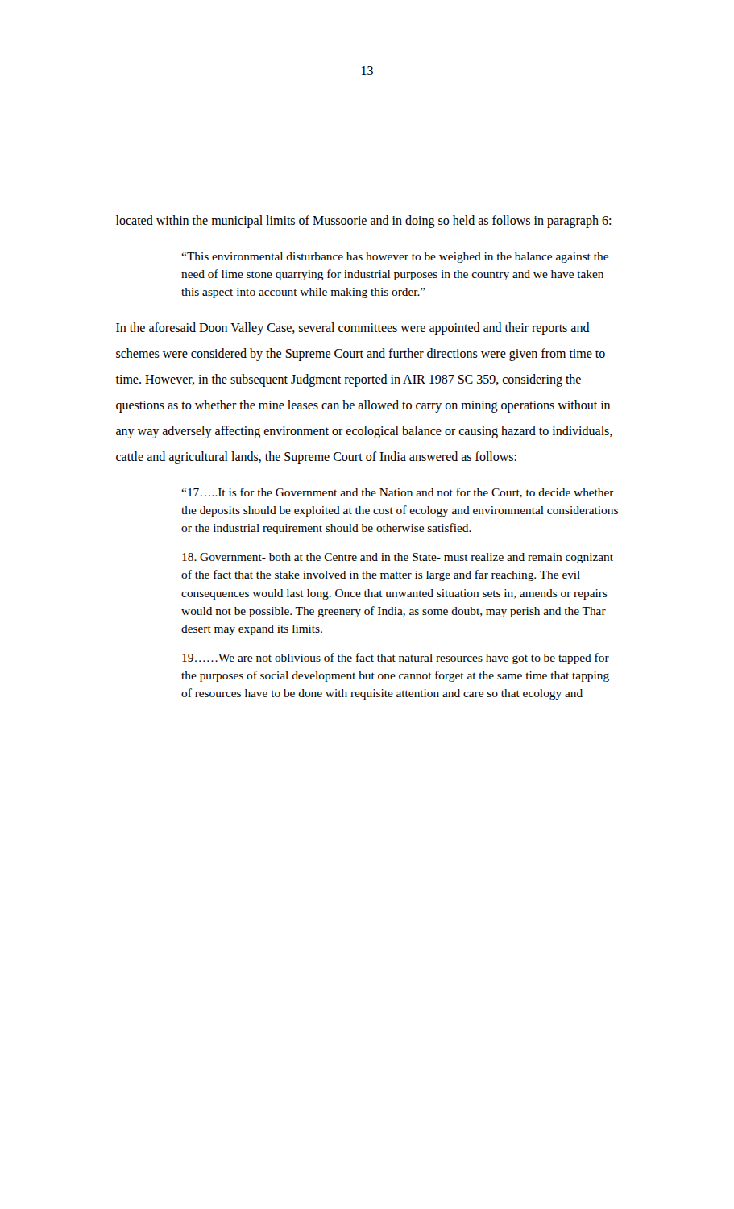13
located within the municipal limits of Mussoorie and in doing so held as follows in paragraph 6:
“This environmental disturbance has however to be weighed in the balance against the need of lime stone quarrying for industrial purposes in the country and we have taken this aspect into account while making this order.”
In the aforesaid Doon Valley Case, several committees were appointed and their reports and schemes were considered by the Supreme Court and further directions were given from time to time. However, in the subsequent Judgment reported in AIR 1987 SC 359, considering the questions as to whether the mine leases can be allowed to carry on mining operations without in any way adversely affecting environment or ecological balance or causing hazard to individuals, cattle and agricultural lands, the Supreme Court of India answered as follows:
“17…..It is for the Government and the Nation and not for the Court, to decide whether the deposits should be exploited at the cost of ecology and environmental considerations or the industrial requirement should be otherwise satisfied.
18. Government- both at the Centre and in the State- must realize and remain cognizant of the fact that the stake involved in the matter is large and far reaching. The evil consequences would last long. Once that unwanted situation sets in, amends or repairs would not be possible. The greenery of India, as some doubt, may perish and the Thar desert may expand its limits.
19……We are not oblivious of the fact that natural resources have got to be tapped for the purposes of social development but one cannot forget at the same time that tapping of resources have to be done with requisite attention and care so that ecology and